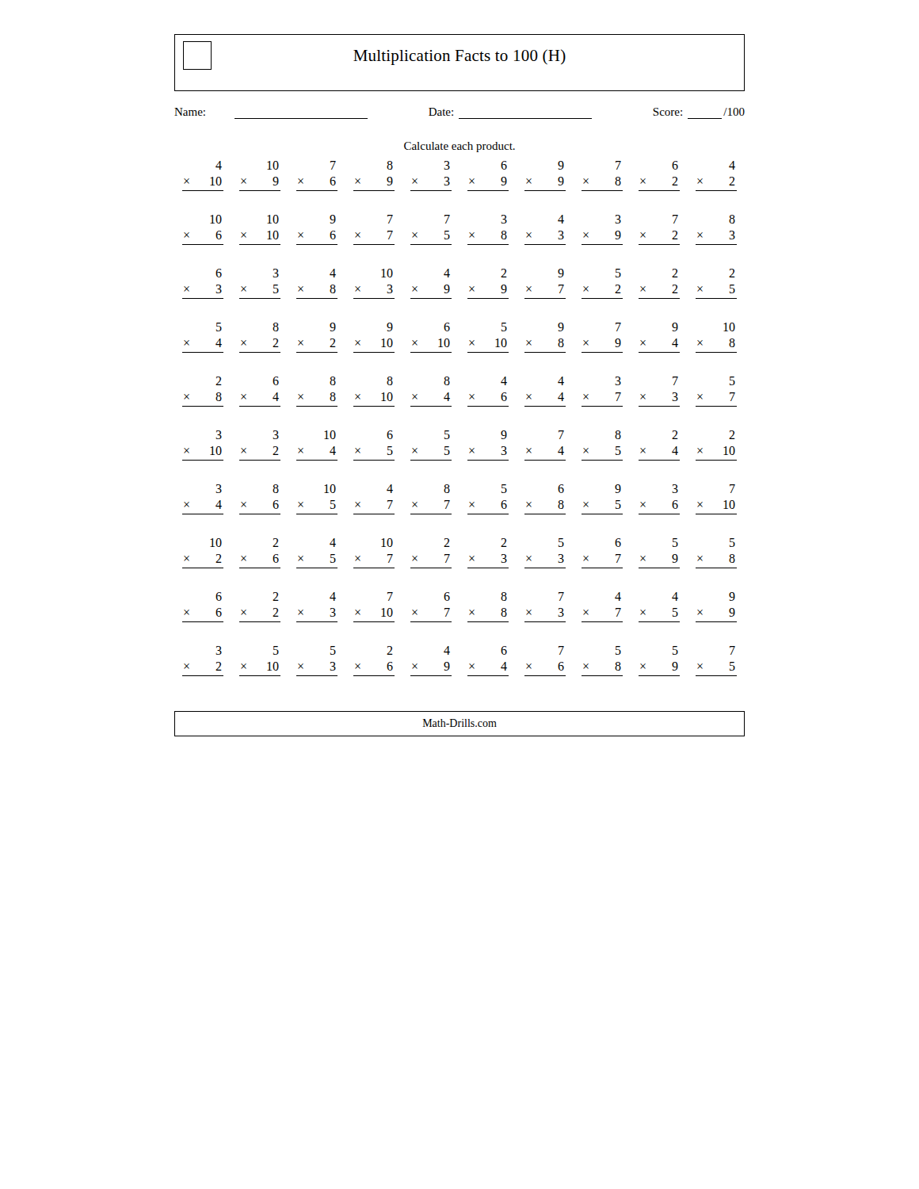Multiplication Facts to 100 (H)
Name:
Date:
Score: /100
Calculate each product.
| 4 × 10 | 10 × 9 | 7 × 6 | 8 × 9 | 3 × 3 | 6 × 9 | 9 × 9 | 7 × 8 | 6 × 2 | 4 × 2 |
| 10 × 6 | 10 × 10 | 9 × 6 | 7 × 7 | 7 × 5 | 3 × 8 | 4 × 3 | 3 × 9 | 7 × 2 | 8 × 3 |
| 6 × 3 | 3 × 5 | 4 × 8 | 10 × 3 | 4 × 9 | 2 × 9 | 9 × 7 | 5 × 2 | 2 × 2 | 2 × 5 |
| 5 × 4 | 8 × 2 | 9 × 2 | 9 × 10 | 6 × 10 | 5 × 10 | 9 × 8 | 7 × 9 | 9 × 4 | 10 × 8 |
| 2 × 8 | 6 × 4 | 8 × 8 | 8 × 10 | 8 × 4 | 4 × 6 | 4 × 4 | 3 × 7 | 7 × 3 | 5 × 7 |
| 3 × 10 | 3 × 2 | 10 × 4 | 6 × 5 | 5 × 5 | 9 × 3 | 7 × 4 | 8 × 5 | 2 × 4 | 2 × 10 |
| 3 × 4 | 8 × 6 | 10 × 5 | 4 × 7 | 8 × 7 | 5 × 6 | 6 × 8 | 9 × 5 | 3 × 6 | 7 × 10 |
| 10 × 2 | 2 × 6 | 4 × 5 | 10 × 7 | 2 × 7 | 2 × 3 | 5 × 3 | 6 × 7 | 5 × 9 | 5 × 8 |
| 6 × 6 | 2 × 2 | 4 × 3 | 7 × 10 | 6 × 7 | 8 × 8 | 7 × 3 | 4 × 7 | 4 × 5 | 9 × 9 |
| 3 × 2 | 5 × 10 | 5 × 3 | 2 × 6 | 4 × 9 | 6 × 4 | 7 × 6 | 5 × 8 | 5 × 9 | 7 × 5 |
Math-Drills.com